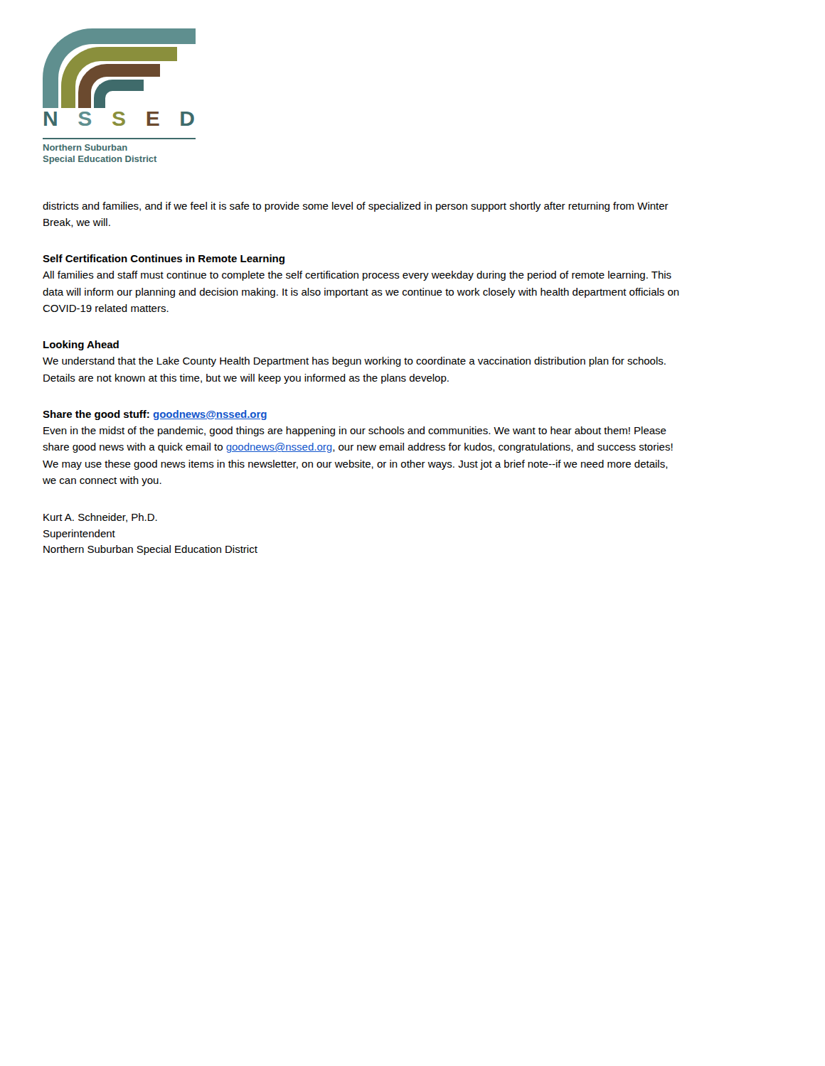NSSED
Northern Suburban
Special Education District
districts and families, and if we feel it is safe to provide some level of specialized in person support shortly after returning from Winter Break, we will.
Self Certification Continues in Remote Learning
All families and staff must continue to complete the self certification process every weekday during the period of remote learning. This data will inform our planning and decision making. It is also important as we continue to work closely with health department officials on COVID-19 related matters.
Looking Ahead
We understand that the Lake County Health Department has begun working to coordinate a vaccination distribution plan for schools. Details are not known at this time, but we will keep you informed as the plans develop.
Share the good stuff: goodnews@nssed.org
Even in the midst of the pandemic, good things are happening in our schools and communities. We want to hear about them! Please share good news with a quick email to goodnews@nssed.org, our new email address for kudos, congratulations, and success stories! We may use these good news items in this newsletter, on our website, or in other ways. Just jot a brief note--if we need more details, we can connect with you.
Kurt A. Schneider, Ph.D.
Superintendent
Northern Suburban Special Education District